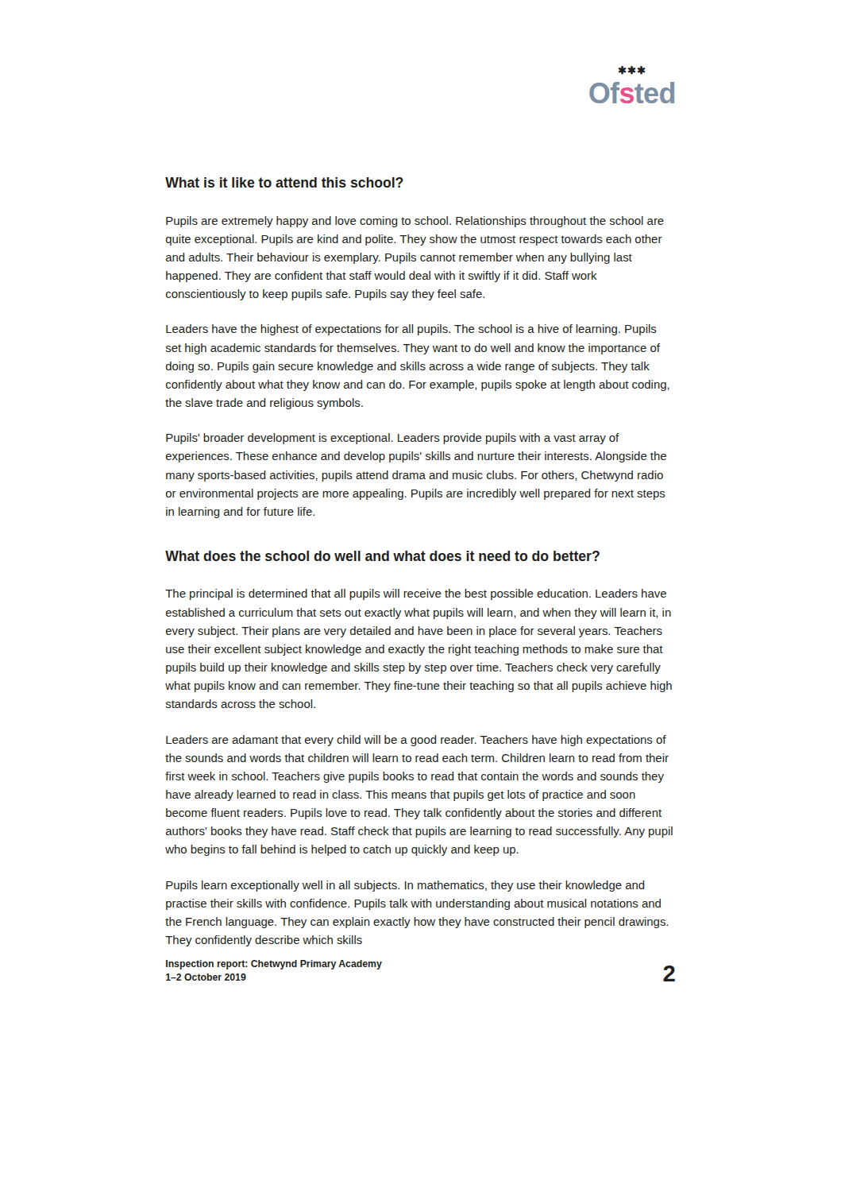✱✱✱
Ofsted
What is it like to attend this school?
Pupils are extremely happy and love coming to school. Relationships throughout the school are quite exceptional. Pupils are kind and polite. They show the utmost respect towards each other and adults. Their behaviour is exemplary. Pupils cannot remember when any bullying last happened. They are confident that staff would deal with it swiftly if it did. Staff work conscientiously to keep pupils safe. Pupils say they feel safe.
Leaders have the highest of expectations for all pupils. The school is a hive of learning. Pupils set high academic standards for themselves. They want to do well and know the importance of doing so. Pupils gain secure knowledge and skills across a wide range of subjects. They talk confidently about what they know and can do. For example, pupils spoke at length about coding, the slave trade and religious symbols.
Pupils' broader development is exceptional. Leaders provide pupils with a vast array of experiences. These enhance and develop pupils' skills and nurture their interests. Alongside the many sports-based activities, pupils attend drama and music clubs. For others, Chetwynd radio or environmental projects are more appealing. Pupils are incredibly well prepared for next steps in learning and for future life.
What does the school do well and what does it need to do better?
The principal is determined that all pupils will receive the best possible education. Leaders have established a curriculum that sets out exactly what pupils will learn, and when they will learn it, in every subject. Their plans are very detailed and have been in place for several years. Teachers use their excellent subject knowledge and exactly the right teaching methods to make sure that pupils build up their knowledge and skills step by step over time. Teachers check very carefully what pupils know and can remember. They fine-tune their teaching so that all pupils achieve high standards across the school.
Leaders are adamant that every child will be a good reader. Teachers have high expectations of the sounds and words that children will learn to read each term. Children learn to read from their first week in school. Teachers give pupils books to read that contain the words and sounds they have already learned to read in class. This means that pupils get lots of practice and soon become fluent readers. Pupils love to read. They talk confidently about the stories and different authors' books they have read. Staff check that pupils are learning to read successfully. Any pupil who begins to fall behind is helped to catch up quickly and keep up.
Pupils learn exceptionally well in all subjects. In mathematics, they use their knowledge and practise their skills with confidence. Pupils talk with understanding about musical notations and the French language. They can explain exactly how they have constructed their pencil drawings. They confidently describe which skills
Inspection report: Chetwynd Primary Academy
1–2 October 2019
2